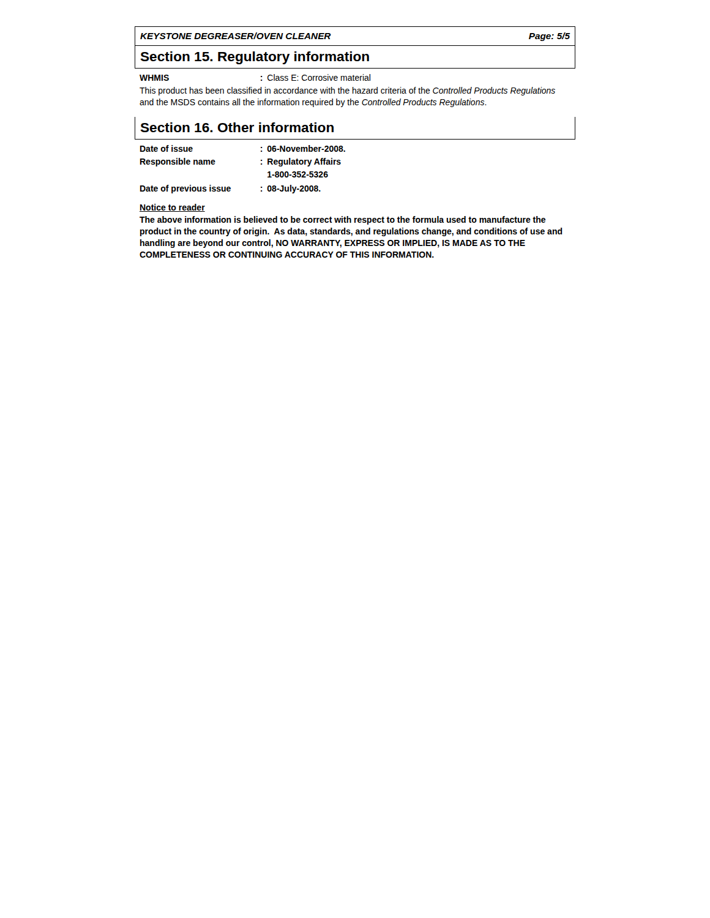KEYSTONE DEGREASER/OVEN CLEANER Page: 5/5
Section 15. Regulatory information
WHMIS : Class E: Corrosive material
This product has been classified in accordance with the hazard criteria of the Controlled Products Regulations and the MSDS contains all the information required by the Controlled Products Regulations.
Section 16. Other information
Date of issue : 06-November-2008.
Responsible name : Regulatory Affairs
1-800-352-5326
Date of previous issue : 08-July-2008.
Notice to reader
The above information is believed to be correct with respect to the formula used to manufacture the product in the country of origin. As data, standards, and regulations change, and conditions of use and handling are beyond our control, NO WARRANTY, EXPRESS OR IMPLIED, IS MADE AS TO THE COMPLETENESS OR CONTINUING ACCURACY OF THIS INFORMATION.